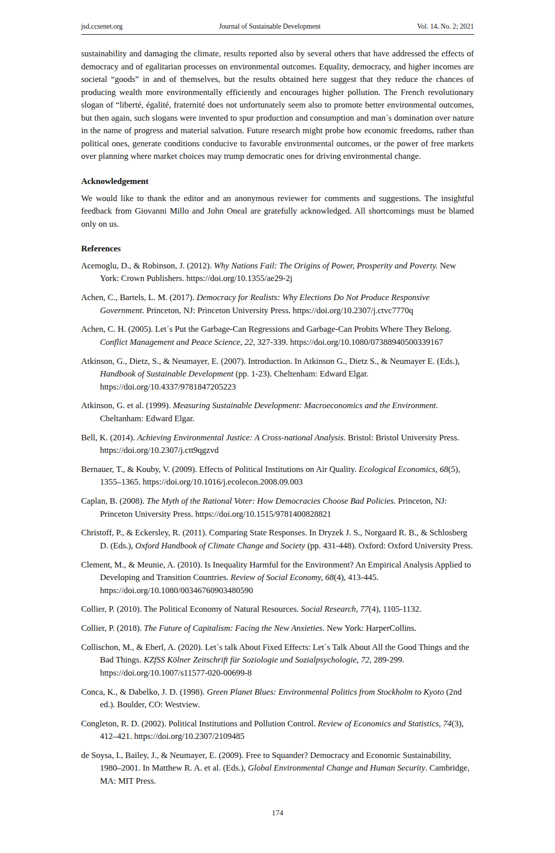jsd.ccsenet.org Journal of Sustainable Development Vol. 14, No. 2; 2021
sustainability and damaging the climate, results reported also by several others that have addressed the effects of democracy and of egalitarian processes on environmental outcomes. Equality, democracy, and higher incomes are societal “goods” in and of themselves, but the results obtained here suggest that they reduce the chances of producing wealth more environmentally efficiently and encourages higher pollution. The French revolutionary slogan of “liberté, égalité, fraternité does not unfortunately seem also to promote better environmental outcomes, but then again, such slogans were invented to spur production and consumption and man´s domination over nature in the name of progress and material salvation. Future research might probe how economic freedoms, rather than political ones, generate conditions conducive to favorable environmental outcomes, or the power of free markets over planning where market choices may trump democratic ones for driving environmental change.
Acknowledgement
We would like to thank the editor and an anonymous reviewer for comments and suggestions. The insightful feedback from Giovanni Millo and John Oneal are gratefully acknowledged. All shortcomings must be blamed only on us.
References
Acemoglu, D., & Robinson, J. (2012). Why Nations Fail: The Origins of Power, Prosperity and Poverty. New York: Crown Publishers. https://doi.org/10.1355/ae29-2j
Achen, C., Bartels, L. M. (2017). Democracy for Realists: Why Elections Do Not Produce Responsive Government. Princeton, NJ: Princeton University Press. https://doi.org/10.2307/j.ctvc7770q
Achen, C. H. (2005). Let´s Put the Garbage-Can Regressions and Garbage-Can Probits Where They Belong. Conflict Management and Peace Science, 22, 327-339. https://doi.org/10.1080/07388940500339167
Atkinson, G., Dietz, S., & Neumayer, E. (2007). Introduction. In Atkinson G., Dietz S., & Neumayer E. (Eds.), Handbook of Sustainable Development (pp. 1-23). Cheltenham: Edward Elgar. https://doi.org/10.4337/9781847205223
Atkinson, G. et al. (1999). Measuring Sustainable Development: Macroeconomics and the Environment. Cheltanham: Edward Elgar.
Bell, K. (2014). Achieving Environmental Justice: A Cross-national Analysis. Bristol: Bristol University Press. https://doi.org/10.2307/j.ctt9qgzvd
Bernauer, T., & Kouby, V. (2009). Effects of Political Institutions on Air Quality. Ecological Economics, 68(5), 1355–1365. https://doi.org/10.1016/j.ecolecon.2008.09.003
Caplan, B. (2008). The Myth of the Rational Voter: How Democracies Choose Bad Policies. Princeton, NJ: Princeton University Press. https://doi.org/10.1515/9781400828821
Christoff, P., & Eckersley, R. (2011). Comparing State Responses. In Dryzek J. S., Norgaard R. B., & Schlosberg D. (Eds.), Oxford Handbook of Climate Change and Society (pp. 431-448). Oxford: Oxford University Press.
Clement, M., & Meunie, A. (2010). Is Inequality Harmful for the Environment? An Empirical Analysis Applied to Developing and Transition Countries. Review of Social Economy, 68(4), 413-445. https://doi.org/10.1080/00346760903480590
Collier, P. (2010). The Political Economy of Natural Resources. Social Research, 77(4), 1105-1132.
Collier, P. (2018). The Future of Capitalism: Facing the New Anxieties. New York: HarperCollins.
Collischon, M., & Eberl, A. (2020). Let´s talk About Fixed Effects: Let´s Talk About All the Good Things and the Bad Things. KZfSS Kölner Zeitschrift für Soziologie und Sozialpsychologie, 72, 289-299. https://doi.org/10.1007/s11577-020-00699-8
Conca, K., & Dabelko, J. D. (1998). Green Planet Blues: Environmental Politics from Stockholm to Kyoto (2nd ed.). Boulder, CO: Westview.
Congleton, R. D. (2002). Political Institutions and Pollution Control. Review of Economics and Statistics, 74(3), 412–421. https://doi.org/10.2307/2109485
de Soysa, I., Bailey, J., & Neumayer, E. (2009). Free to Squander? Democracy and Economic Sustainability, 1980–2001. In Matthew R. A. et al. (Eds.), Global Environmental Change and Human Security. Cambridge, MA: MIT Press.
174